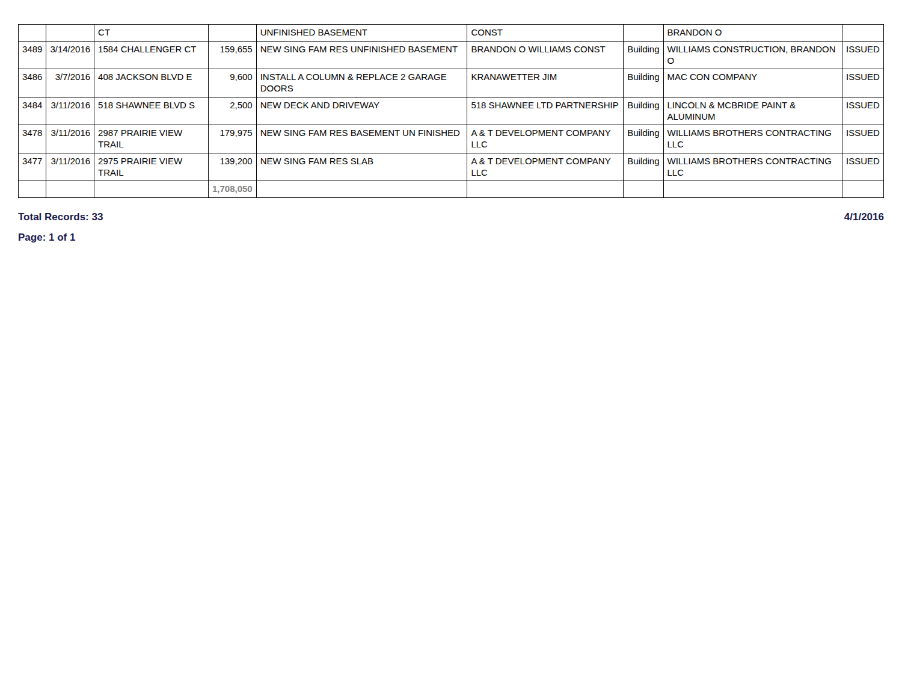| | | CT | | UNFINISHED BASEMENT | CONST | | BRANDON O | |
| 3489 | 3/14/2016 | 1584 CHALLENGER CT | 159,655 | NEW SING FAM RES UNFINISHED BASEMENT | BRANDON O WILLIAMS CONST | Building | WILLIAMS CONSTRUCTION, BRANDON O | ISSUED |
| 3486 | 3/7/2016 | 408 JACKSON BLVD E | 9,600 | INSTALL A COLUMN & REPLACE 2 GARAGE DOORS | KRANAWETTER JIM | Building | MAC CON COMPANY | ISSUED |
| 3484 | 3/11/2016 | 518 SHAWNEE BLVD S | 2,500 | NEW DECK AND DRIVEWAY | 518 SHAWNEE LTD PARTNERSHIP | Building | LINCOLN & MCBRIDE PAINT & ALUMINUM | ISSUED |
| 3478 | 3/11/2016 | 2987 PRAIRIE VIEW TRAIL | 179,975 | NEW SING FAM RES BASEMENT UN FINISHED | A & T DEVELOPMENT COMPANY LLC | Building | WILLIAMS BROTHERS CONTRACTING LLC | ISSUED |
| 3477 | 3/11/2016 | 2975 PRAIRIE VIEW TRAIL | 139,200 | NEW SING FAM RES SLAB | A & T DEVELOPMENT COMPANY LLC | Building | WILLIAMS BROTHERS CONTRACTING LLC | ISSUED |
| | | | 1,708,050 | | | | | |
Total Records: 33 4/1/2016
Page: 1 of 1